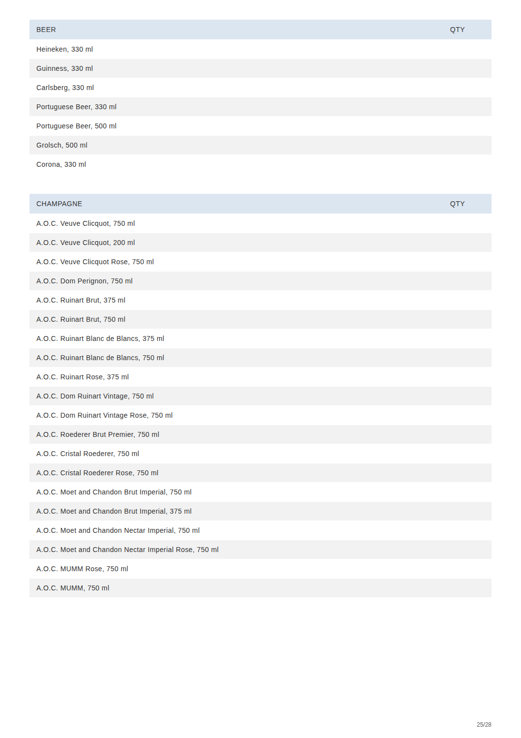| BEER | QTY |
| --- | --- |
| Heineken, 330 ml | |
| Guinness, 330 ml | |
| Carlsberg, 330 ml | |
| Portuguese Beer, 330 ml | |
| Portuguese Beer, 500 ml | |
| Grolsch, 500 ml | |
| Corona, 330 ml | |
| CHAMPAGNE | QTY |
| --- | --- |
| A.O.C. Veuve Clicquot, 750 ml | |
| A.O.C. Veuve Clicquot, 200 ml | |
| A.O.C. Veuve Clicquot Rose, 750 ml | |
| A.O.C. Dom Perignon, 750 ml | |
| A.O.C. Ruinart Brut, 375 ml | |
| A.O.C. Ruinart Brut, 750 ml | |
| A.O.C. Ruinart Blanc de Blancs, 375 ml | |
| A.O.C. Ruinart Blanc de Blancs, 750 ml | |
| A.O.C. Ruinart Rose, 375 ml | |
| A.O.C. Dom Ruinart Vintage, 750 ml | |
| A.O.C. Dom Ruinart Vintage Rose, 750 ml | |
| A.O.C. Roederer Brut Premier, 750 ml | |
| A.O.C. Cristal Roederer, 750 ml | |
| A.O.C. Cristal Roederer Rose, 750 ml | |
| A.O.C. Moet and Chandon Brut Imperial, 750 ml | |
| A.O.C. Moet and Chandon Brut Imperial, 375 ml | |
| A.O.C. Moet and Chandon Nectar Imperial, 750 ml | |
| A.O.C. Moet and Chandon Nectar Imperial Rose, 750 ml | |
| A.O.C. MUMM Rose, 750 ml | |
| A.O.C. MUMM, 750 ml | |
25/28